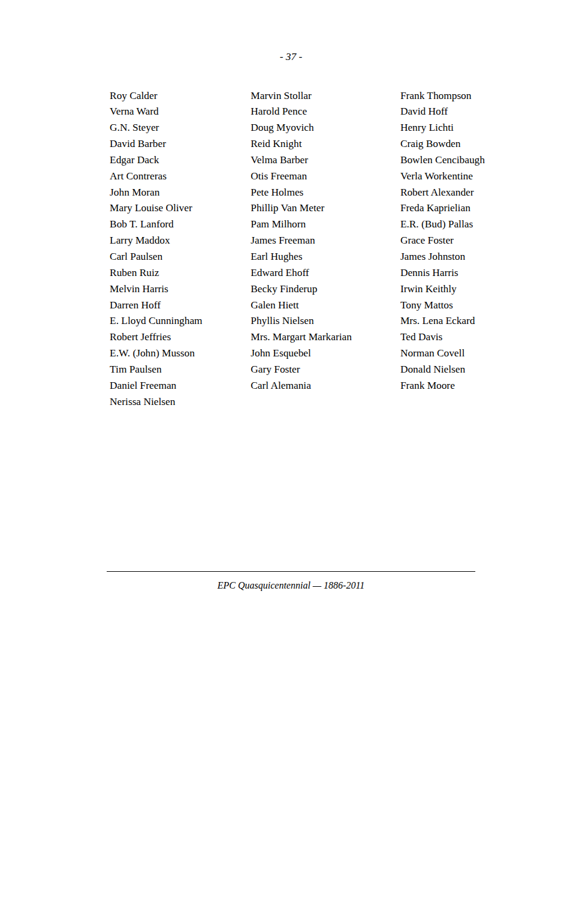- 37 -
Roy Calder Marvin Stollar Frank Thompson Verna Ward Harold Pence David Hoff G.N. Steyer Doug Myovich Henry Lichti David Barber Reid Knight Craig Bowden Edgar Dack Velma Barber Bowlen Cencibaugh Art Contreras Otis Freeman Verla Workentine John Moran Pete Holmes Robert Alexander Mary Louise Oliver Phillip Van Meter Freda Kaprielian Bob T. Lanford Pam Milhorn E.R. (Bud) Pallas Larry Maddox James Freeman Grace Foster Carl Paulsen Earl Hughes James Johnston Ruben Ruiz Edward Ehoff Dennis Harris Melvin Harris Becky Finderup Irwin Keithly Darren Hoff Galen Hiett Tony Mattos E. Lloyd Cunningham Phyllis Nielsen Mrs. Lena Eckard Robert Jeffries Mrs. Margart Markarian Ted Davis E.W. (John) Musson John Esquebel Norman Covell Tim Paulsen Gary Foster Donald Nielsen Daniel Freeman Carl Alemania Frank Moore Nerissa Nielsen
EPC Quasquicentennial — 1886-2011